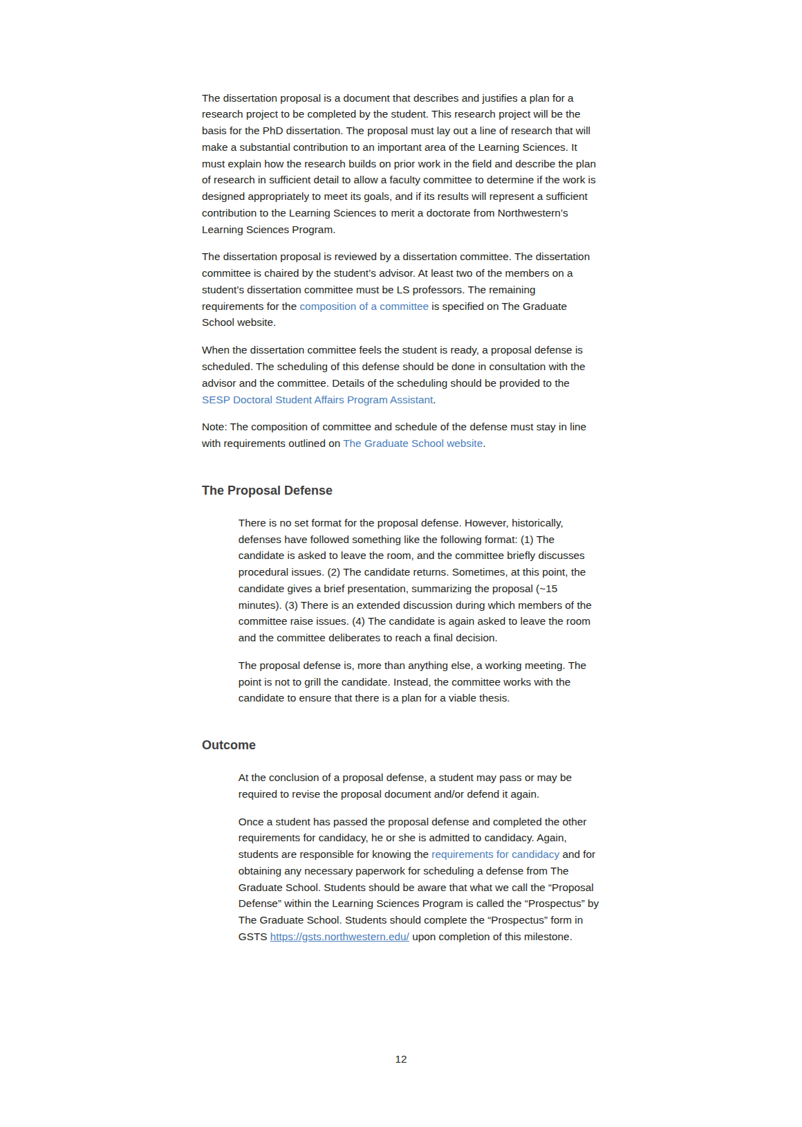The dissertation proposal is a document that describes and justifies a plan for a research project to be completed by the student. This research project will be the basis for the PhD dissertation. The proposal must lay out a line of research that will make a substantial contribution to an important area of the Learning Sciences. It must explain how the research builds on prior work in the field and describe the plan of research in sufficient detail to allow a faculty committee to determine if the work is designed appropriately to meet its goals, and if its results will represent a sufficient contribution to the Learning Sciences to merit a doctorate from Northwestern’s Learning Sciences Program.
The dissertation proposal is reviewed by a dissertation committee. The dissertation committee is chaired by the student’s advisor. At least two of the members on a student’s dissertation committee must be LS professors. The remaining requirements for the composition of a committee is specified on The Graduate School website.
When the dissertation committee feels the student is ready, a proposal defense is scheduled. The scheduling of this defense should be done in consultation with the advisor and the committee. Details of the scheduling should be provided to the SESP Doctoral Student Affairs Program Assistant.
Note: The composition of committee and schedule of the defense must stay in line with requirements outlined on The Graduate School website.
The Proposal Defense
There is no set format for the proposal defense. However, historically, defenses have followed something like the following format: (1) The candidate is asked to leave the room, and the committee briefly discusses procedural issues. (2) The candidate returns. Sometimes, at this point, the candidate gives a brief presentation, summarizing the proposal (~15 minutes). (3) There is an extended discussion during which members of the committee raise issues. (4) The candidate is again asked to leave the room and the committee deliberates to reach a final decision.
The proposal defense is, more than anything else, a working meeting. The point is not to grill the candidate. Instead, the committee works with the candidate to ensure that there is a plan for a viable thesis.
Outcome
At the conclusion of a proposal defense, a student may pass or may be required to revise the proposal document and/or defend it again.
Once a student has passed the proposal defense and completed the other requirements for candidacy, he or she is admitted to candidacy. Again, students are responsible for knowing the requirements for candidacy and for obtaining any necessary paperwork for scheduling a defense from The Graduate School. Students should be aware that what we call the “Proposal Defense” within the Learning Sciences Program is called the “Prospectus” by The Graduate School. Students should complete the “Prospectus” form in GSTS https://gsts.northwestern.edu/ upon completion of this milestone.
12